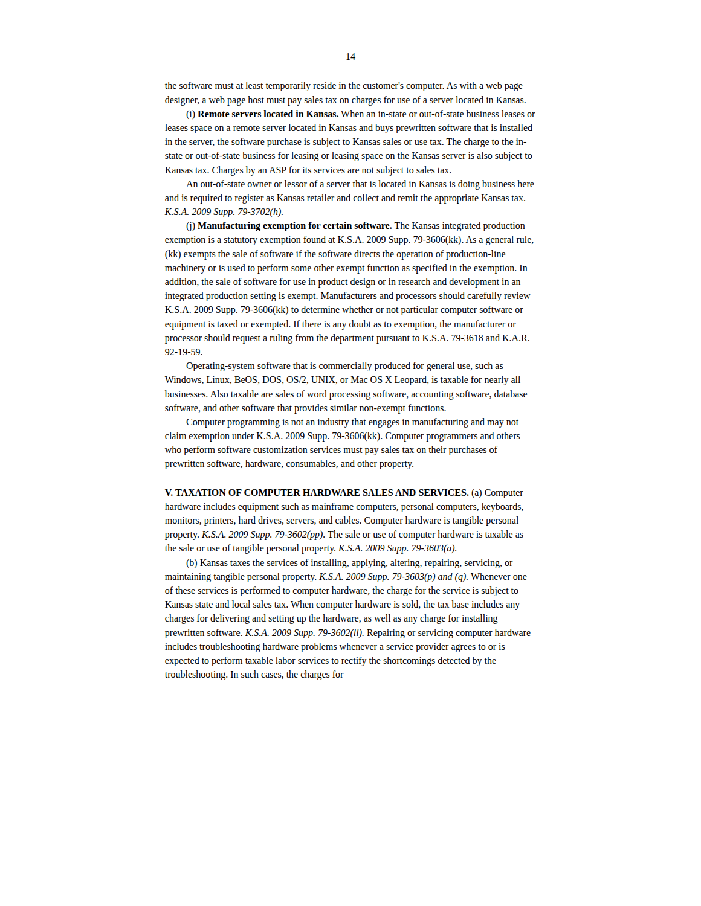14
the software must at least temporarily reside in the customer's computer. As with a web page designer, a web page host must pay sales tax on charges for use of a server located in Kansas.
(i) Remote servers located in Kansas. When an in-state or out-of-state business leases or leases space on a remote server located in Kansas and buys prewritten software that is installed in the server, the software purchase is subject to Kansas sales or use tax. The charge to the in-state or out-of-state business for leasing or leasing space on the Kansas server is also subject to Kansas tax. Charges by an ASP for its services are not subject to sales tax.
An out-of-state owner or lessor of a server that is located in Kansas is doing business here and is required to register as Kansas retailer and collect and remit the appropriate Kansas tax. K.S.A. 2009 Supp. 79-3702(h).
(j) Manufacturing exemption for certain software. The Kansas integrated production exemption is a statutory exemption found at K.S.A. 2009 Supp. 79-3606(kk). As a general rule, (kk) exempts the sale of software if the software directs the operation of production-line machinery or is used to perform some other exempt function as specified in the exemption. In addition, the sale of software for use in product design or in research and development in an integrated production setting is exempt. Manufacturers and processors should carefully review K.S.A. 2009 Supp. 79-3606(kk) to determine whether or not particular computer software or equipment is taxed or exempted. If there is any doubt as to exemption, the manufacturer or processor should request a ruling from the department pursuant to K.S.A. 79-3618 and K.A.R. 92-19-59.
Operating-system software that is commercially produced for general use, such as Windows, Linux, BeOS, DOS, OS/2, UNIX, or Mac OS X Leopard, is taxable for nearly all businesses. Also taxable are sales of word processing software, accounting software, database software, and other software that provides similar non-exempt functions.
Computer programming is not an industry that engages in manufacturing and may not claim exemption under K.S.A. 2009 Supp. 79-3606(kk). Computer programmers and others who perform software customization services must pay sales tax on their purchases of prewritten software, hardware, consumables, and other property.
V. TAXATION OF COMPUTER HARDWARE SALES AND SERVICES. (a) Computer hardware includes equipment such as mainframe computers, personal computers, keyboards, monitors, printers, hard drives, servers, and cables. Computer hardware is tangible personal property. K.S.A. 2009 Supp. 79-3602(pp). The sale or use of computer hardware is taxable as the sale or use of tangible personal property. K.S.A. 2009 Supp. 79-3603(a).
(b) Kansas taxes the services of installing, applying, altering, repairing, servicing, or maintaining tangible personal property. K.S.A. 2009 Supp. 79-3603(p) and (q). Whenever one of these services is performed to computer hardware, the charge for the service is subject to Kansas state and local sales tax. When computer hardware is sold, the tax base includes any charges for delivering and setting up the hardware, as well as any charge for installing prewritten software. K.S.A. 2009 Supp. 79-3602(ll). Repairing or servicing computer hardware includes troubleshooting hardware problems whenever a service provider agrees to or is expected to perform taxable labor services to rectify the shortcomings detected by the troubleshooting. In such cases, the charges for